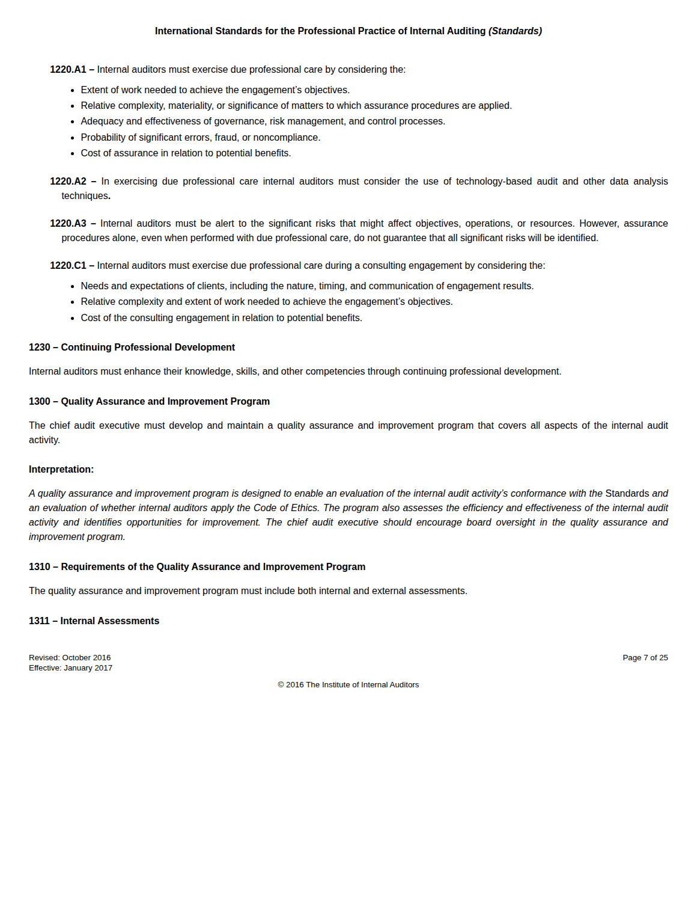International Standards for the Professional Practice of Internal Auditing (Standards)
1220.A1 – Internal auditors must exercise due professional care by considering the:
Extent of work needed to achieve the engagement’s objectives.
Relative complexity, materiality, or significance of matters to which assurance procedures are applied.
Adequacy and effectiveness of governance, risk management, and control processes.
Probability of significant errors, fraud, or noncompliance.
Cost of assurance in relation to potential benefits.
1220.A2 – In exercising due professional care internal auditors must consider the use of technology-based audit and other data analysis techniques.
1220.A3 – Internal auditors must be alert to the significant risks that might affect objectives, operations, or resources. However, assurance procedures alone, even when performed with due professional care, do not guarantee that all significant risks will be identified.
1220.C1 – Internal auditors must exercise due professional care during a consulting engagement by considering the:
Needs and expectations of clients, including the nature, timing, and communication of engagement results.
Relative complexity and extent of work needed to achieve the engagement’s objectives.
Cost of the consulting engagement in relation to potential benefits.
1230 – Continuing Professional Development
Internal auditors must enhance their knowledge, skills, and other competencies through continuing professional development.
1300 – Quality Assurance and Improvement Program
The chief audit executive must develop and maintain a quality assurance and improvement program that covers all aspects of the internal audit activity.
Interpretation:
A quality assurance and improvement program is designed to enable an evaluation of the internal audit activity’s conformance with the Standards and an evaluation of whether internal auditors apply the Code of Ethics. The program also assesses the efficiency and effectiveness of the internal audit activity and identifies opportunities for improvement. The chief audit executive should encourage board oversight in the quality assurance and improvement program.
1310 – Requirements of the Quality Assurance and Improvement Program
The quality assurance and improvement program must include both internal and external assessments.
1311 – Internal Assessments
Revised: October 2016
Effective: January 2017
Page 7 of 25
© 2016 The Institute of Internal Auditors